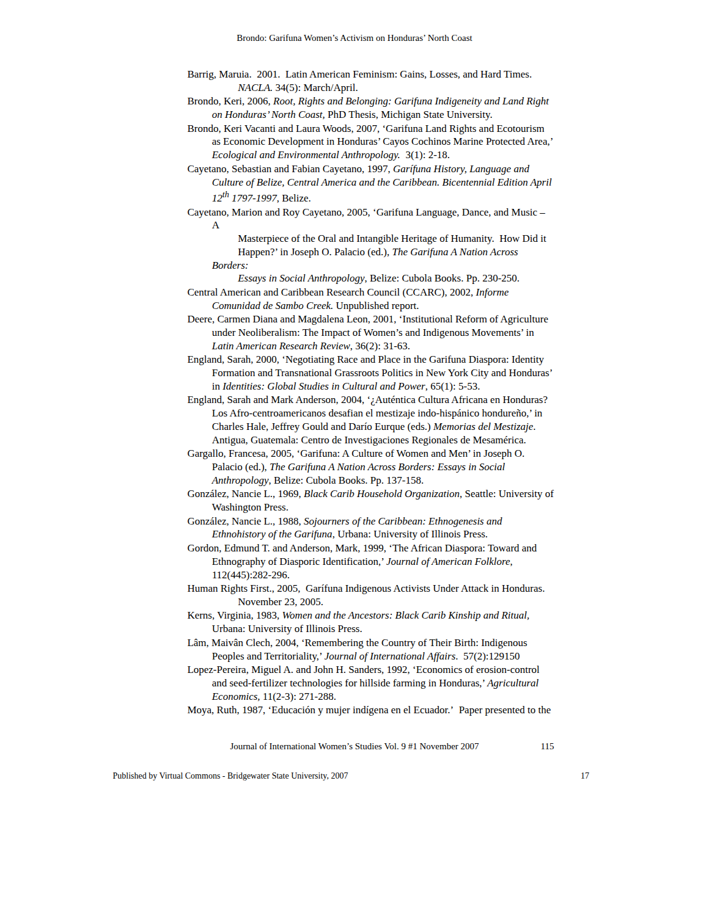Brondo: Garifuna Women’s Activism on Honduras’ North Coast
Barrig, Maruia. 2001. Latin American Feminism: Gains, Losses, and Hard Times.
NACLA. 34(5): March/April.
Brondo, Keri, 2006, Root, Rights and Belonging: Garifuna Indigeneity and Land Right on Honduras’ North Coast, PhD Thesis, Michigan State University.
Brondo, Keri Vacanti and Laura Woods, 2007, ‘Garifuna Land Rights and Ecotourism as Economic Development in Honduras’ Cayos Cochinos Marine Protected Area,’ Ecological and Environmental Anthropology. 3(1): 2-18.
Cayetano, Sebastian and Fabian Cayetano, 1997, Garífuna History, Language and Culture of Belize, Central America and the Caribbean. Bicentennial Edition April 12th 1797-1997, Belize.
Cayetano, Marion and Roy Cayetano, 2005, ‘Garifuna Language, Dance, and Music – A
Masterpiece of the Oral and Intangible Heritage of Humanity. How Did it
Happen?’ in Joseph O. Palacio (ed.), The Garifuna A Nation Across Borders:
Essays in Social Anthropology, Belize: Cubola Books. Pp. 230-250.
Central American and Caribbean Research Council (CCARC), 2002, Informe Comunidad de Sambo Creek. Unpublished report.
Deere, Carmen Diana and Magdalena Leon, 2001, ‘Institutional Reform of Agriculture under Neoliberalism: The Impact of Women’s and Indigenous Movements’ in Latin American Research Review, 36(2): 31-63.
England, Sarah, 2000, ‘Negotiating Race and Place in the Garifuna Diaspora: Identity Formation and Transnational Grassroots Politics in New York City and Honduras’ in Identities: Global Studies in Cultural and Power, 65(1): 5-53.
England, Sarah and Mark Anderson, 2004, ‘¿Auténtica Cultura Africana en Honduras? Los Afro-centroamericanos desafian el mestizaje indo-hispánico hondureño,’ in Charles Hale, Jeffrey Gould and Darío Eurque (eds.) Memorias del Mestizaje. Antigua, Guatemala: Centro de Investigaciones Regionales de Mesamérica.
Gargallo, Francesa, 2005, ‘Garifuna: A Culture of Women and Men’ in Joseph O. Palacio (ed.), The Garifuna A Nation Across Borders: Essays in Social Anthropology, Belize: Cubola Books. Pp. 137-158.
González, Nancie L., 1969, Black Carib Household Organization, Seattle: University of Washington Press.
González, Nancie L., 1988, Sojourners of the Caribbean: Ethnogenesis and Ethnohistory of the Garifuna, Urbana: University of Illinois Press.
Gordon, Edmund T. and Anderson, Mark, 1999, ‘The African Diaspora: Toward and Ethnography of Diasporic Identification,’ Journal of American Folklore, 112(445):282-296.
Human Rights First., 2005, Garífuna Indigenous Activists Under Attack in Honduras.
November 23, 2005.
Kerns, Virginia, 1983, Women and the Ancestors: Black Carib Kinship and Ritual, Urbana: University of Illinois Press.
Lâm, Maivân Clech, 2004, ‘Remembering the Country of Their Birth: Indigenous Peoples and Territoriality,’ Journal of International Affairs. 57(2):129150
Lopez-Pereira, Miguel A. and John H. Sanders, 1992, ‘Economics of erosion-control and seed-fertilizer technologies for hillside farming in Honduras,’ Agricultural Economics, 11(2-3): 271-288.
Moya, Ruth, 1987, ‘Educación y mujer indígena en el Ecuador.’ Paper presented to the
Journal of International Women’s Studies Vol. 9 #1 November 2007 115
Published by Virtual Commons - Bridgewater State University, 2007 17